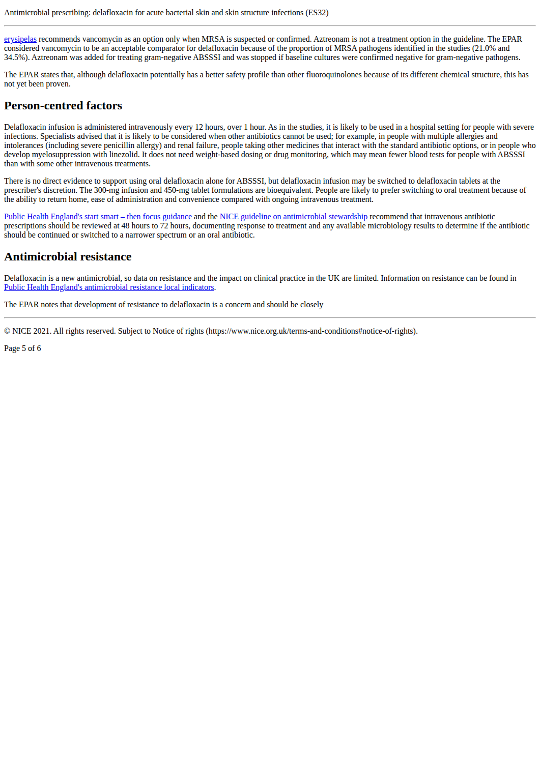Antimicrobial prescribing: delafloxacin for acute bacterial skin and skin structure infections (ES32)
erysipelas recommends vancomycin as an option only when MRSA is suspected or confirmed. Aztreonam is not a treatment option in the guideline. The EPAR considered vancomycin to be an acceptable comparator for delafloxacin because of the proportion of MRSA pathogens identified in the studies (21.0% and 34.5%). Aztreonam was added for treating gram-negative ABSSSI and was stopped if baseline cultures were confirmed negative for gram-negative pathogens.
The EPAR states that, although delafloxacin potentially has a better safety profile than other fluoroquinolones because of its different chemical structure, this has not yet been proven.
Person-centred factors
Delafloxacin infusion is administered intravenously every 12 hours, over 1 hour. As in the studies, it is likely to be used in a hospital setting for people with severe infections. Specialists advised that it is likely to be considered when other antibiotics cannot be used; for example, in people with multiple allergies and intolerances (including severe penicillin allergy) and renal failure, people taking other medicines that interact with the standard antibiotic options, or in people who develop myelosuppression with linezolid. It does not need weight-based dosing or drug monitoring, which may mean fewer blood tests for people with ABSSSI than with some other intravenous treatments.
There is no direct evidence to support using oral delafloxacin alone for ABSSSI, but delafloxacin infusion may be switched to delafloxacin tablets at the prescriber's discretion. The 300-mg infusion and 450-mg tablet formulations are bioequivalent. People are likely to prefer switching to oral treatment because of the ability to return home, ease of administration and convenience compared with ongoing intravenous treatment.
Public Health England's start smart – then focus guidance and the NICE guideline on antimicrobial stewardship recommend that intravenous antibiotic prescriptions should be reviewed at 48 hours to 72 hours, documenting response to treatment and any available microbiology results to determine if the antibiotic should be continued or switched to a narrower spectrum or an oral antibiotic.
Antimicrobial resistance
Delafloxacin is a new antimicrobial, so data on resistance and the impact on clinical practice in the UK are limited. Information on resistance can be found in Public Health England's antimicrobial resistance local indicators.
The EPAR notes that development of resistance to delafloxacin is a concern and should be closely
© NICE 2021. All rights reserved. Subject to Notice of rights (https://www.nice.org.uk/terms-and-conditions#notice-of-rights).
Page 5 of 6